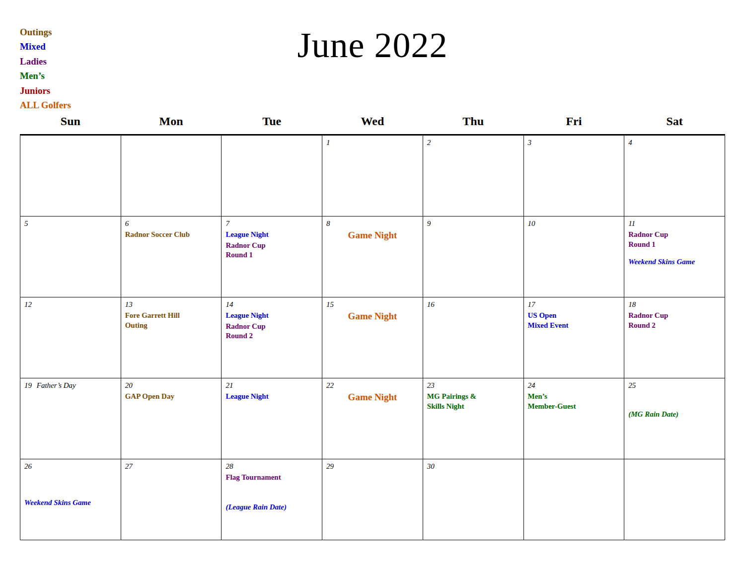Outings
Mixed
Ladies
Men’s
Juniors
ALL Golfers
June 2022
| Sun | Mon | Tue | Wed | Thu | Fri | Sat |
| --- | --- | --- | --- | --- | --- | --- |
| | | | 1 | 2 | 3 | 4 |
| 5 | 6 Radnor Soccer Club | 7 League Night Radnor Cup Round 1 | 8 Game Night | 9 | 10 | 11 Radnor Cup Round 1 Weekend Skins Game |
| 12 | 13 Fore Garrett Hill Outing | 14 League Night Radnor Cup Round 2 | 15 Game Night | 16 | 17 US Open Mixed Event | 18 Radnor Cup Round 2 |
| 19 Father’s Day | 20 GAP Open Day | 21 League Night | 22 Game Night | 23 MG Pairings & Skills Night | 24 Men’s Member-Guest | 25 (MG Rain Date) |
| 26 Weekend Skins Game | 27 | 28 Flag Tournament (League Rain Date) | 29 | 30 | | |